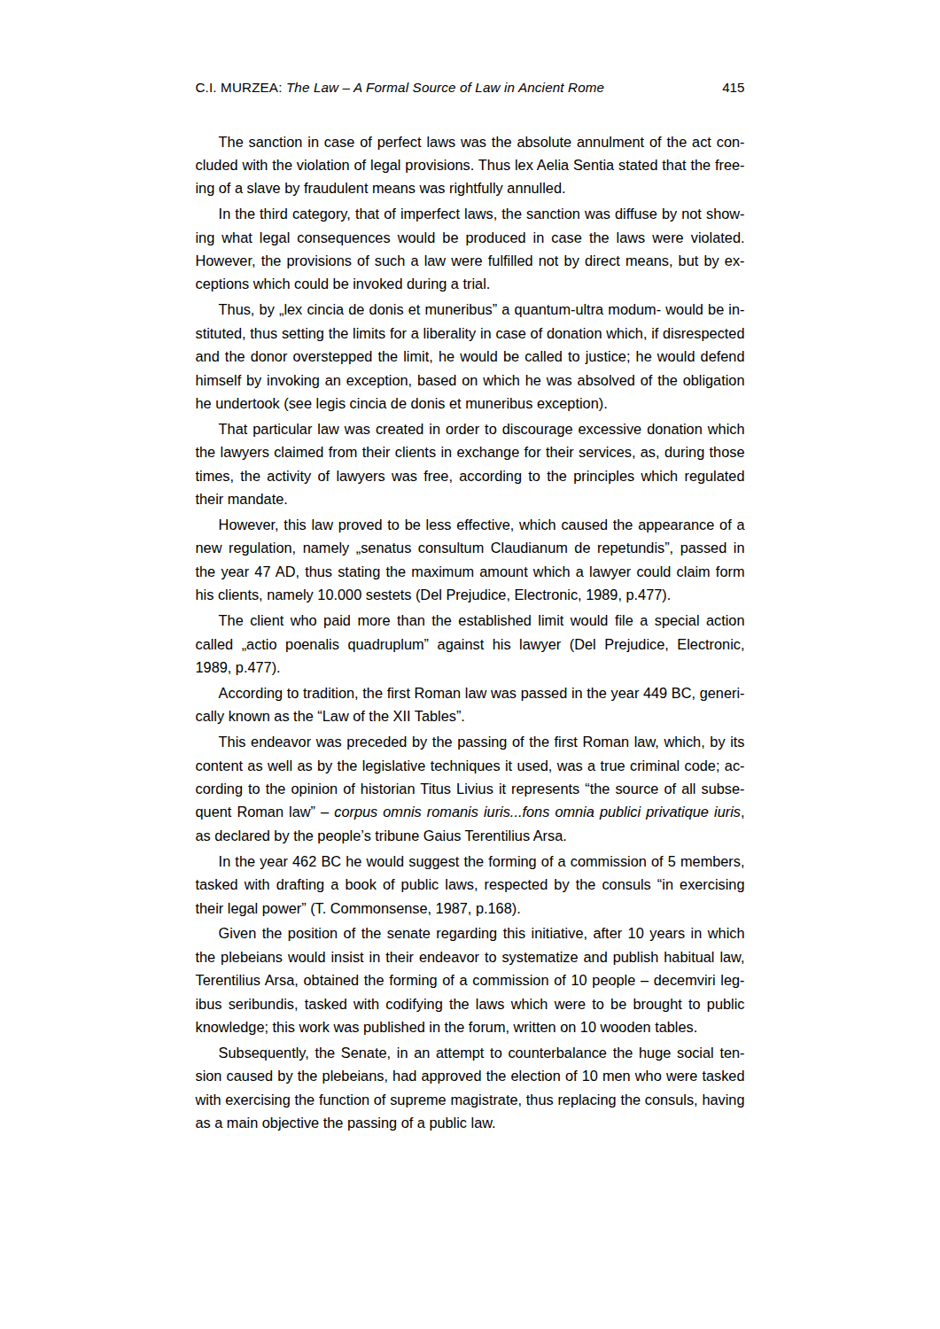C.I. MURZEA: The Law – A Formal Source of Law in Ancient Rome
415
The sanction in case of perfect laws was the absolute annulment of the act concluded with the violation of legal provisions. Thus lex Aelia Sentia stated that the freeing of a slave by fraudulent means was rightfully annulled.
In the third category, that of imperfect laws, the sanction was diffuse by not showing what legal consequences would be produced in case the laws were violated. However, the provisions of such a law were fulfilled not by direct means, but by exceptions which could be invoked during a trial.
Thus, by „lex cincia de donis et muneribus” a quantum-ultra modum- would be instituted, thus setting the limits for a liberality in case of donation which, if disrespected and the donor overstepped the limit, he would be called to justice; he would defend himself by invoking an exception, based on which he was absolved of the obligation he undertook (see legis cincia de donis et muneribus exception).
That particular law was created in order to discourage excessive donation which the lawyers claimed from their clients in exchange for their services, as, during those times, the activity of lawyers was free, according to the principles which regulated their mandate.
However, this law proved to be less effective, which caused the appearance of a new regulation, namely „senatus consultum Claudianum de repetundis”, passed in the year 47 AD, thus stating the maximum amount which a lawyer could claim form his clients, namely 10.000 sestets (Del Prejudice, Electronic, 1989, p.477).
The client who paid more than the established limit would file a special action called „actio poenalis quadruplum” against his lawyer (Del Prejudice, Electronic, 1989, p.477).
According to tradition, the first Roman law was passed in the year 449 BC, generically known as the “Law of the XII Tables”.
This endeavor was preceded by the passing of the first Roman law, which, by its content as well as by the legislative techniques it used, was a true criminal code; according to the opinion of historian Titus Livius it represents “the source of all subsequent Roman law” – corpus omnis romanis iuris...fons omnia publici privatique iuris, as declared by the people’s tribune Gaius Terentilius Arsa.
In the year 462 BC he would suggest the forming of a commission of 5 members, tasked with drafting a book of public laws, respected by the consuls “in exercising their legal power” (T. Commonsense, 1987, p.168).
Given the position of the senate regarding this initiative, after 10 years in which the plebeians would insist in their endeavor to systematize and publish habitual law, Terentilius Arsa, obtained the forming of a commission of 10 people – decemviri legibus seribundis, tasked with codifying the laws which were to be brought to public knowledge; this work was published in the forum, written on 10 wooden tables.
Subsequently, the Senate, in an attempt to counterbalance the huge social tension caused by the plebeians, had approved the election of 10 men who were tasked with exercising the function of supreme magistrate, thus replacing the consuls, having as a main objective the passing of a public law.